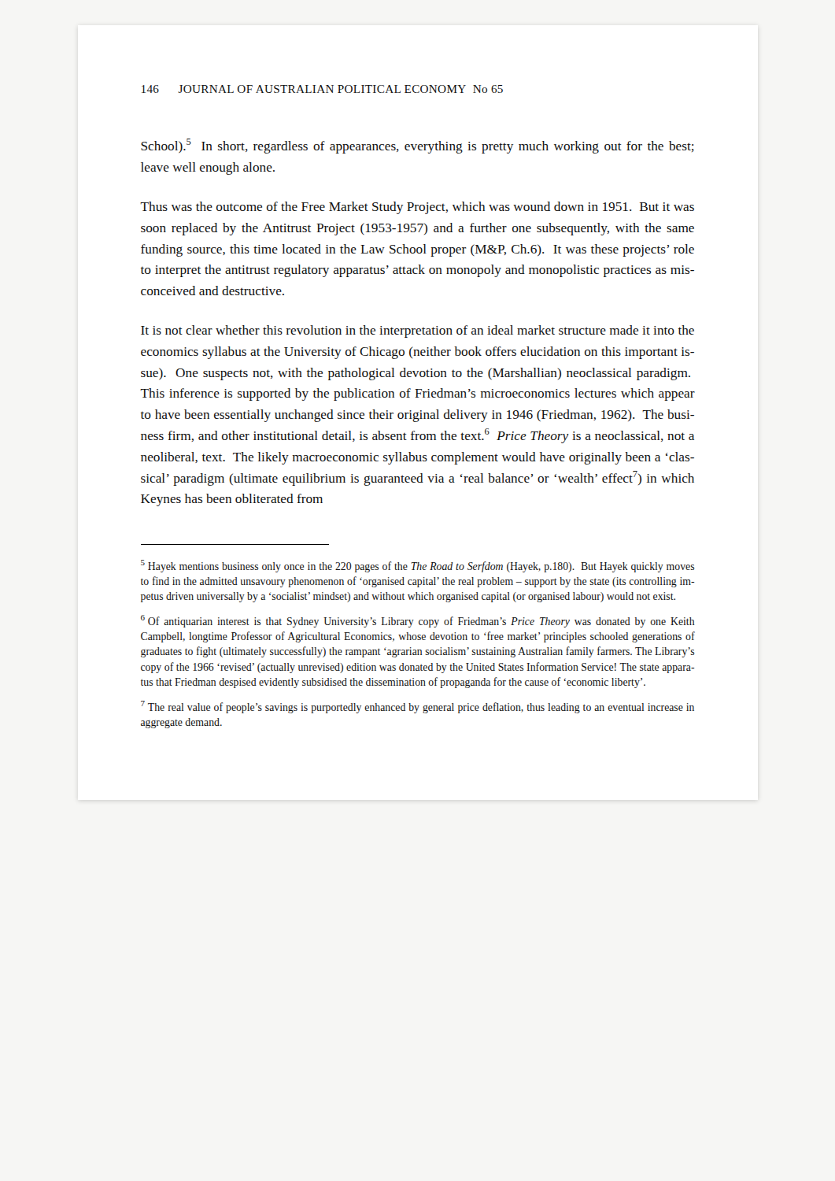146 JOURNAL OF AUSTRALIAN POLITICAL ECONOMY No 65
School).5 In short, regardless of appearances, everything is pretty much working out for the best; leave well enough alone.
Thus was the outcome of the Free Market Study Project, which was wound down in 1951. But it was soon replaced by the Antitrust Project (1953-1957) and a further one subsequently, with the same funding source, this time located in the Law School proper (M&P, Ch.6). It was these projects’ role to interpret the antitrust regulatory apparatus’ attack on monopoly and monopolistic practices as misconceived and destructive.
It is not clear whether this revolution in the interpretation of an ideal market structure made it into the economics syllabus at the University of Chicago (neither book offers elucidation on this important issue). One suspects not, with the pathological devotion to the (Marshallian) neoclassical paradigm. This inference is supported by the publication of Friedman’s microeconomics lectures which appear to have been essentially unchanged since their original delivery in 1946 (Friedman, 1962). The business firm, and other institutional detail, is absent from the text.6 Price Theory is a neoclassical, not a neoliberal, text. The likely macroeconomic syllabus complement would have originally been a ‘classical’ paradigm (ultimate equilibrium is guaranteed via a ‘real balance’ or ‘wealth’ effect7) in which Keynes has been obliterated from
5 Hayek mentions business only once in the 220 pages of the The Road to Serfdom (Hayek, p.180). But Hayek quickly moves to find in the admitted unsavoury phenomenon of ‘organised capital’ the real problem – support by the state (its controlling impetus driven universally by a ‘socialist’ mindset) and without which organised capital (or organised labour) would not exist.
6 Of antiquarian interest is that Sydney University’s Library copy of Friedman’s Price Theory was donated by one Keith Campbell, longtime Professor of Agricultural Economics, whose devotion to ‘free market’ principles schooled generations of graduates to fight (ultimately successfully) the rampant ‘agrarian socialism’ sustaining Australian family farmers. The Library’s copy of the 1966 ‘revised’ (actually unrevised) edition was donated by the United States Information Service! The state apparatus that Friedman despised evidently subsidised the dissemination of propaganda for the cause of ‘economic liberty’.
7 The real value of people’s savings is purportedly enhanced by general price deflation, thus leading to an eventual increase in aggregate demand.